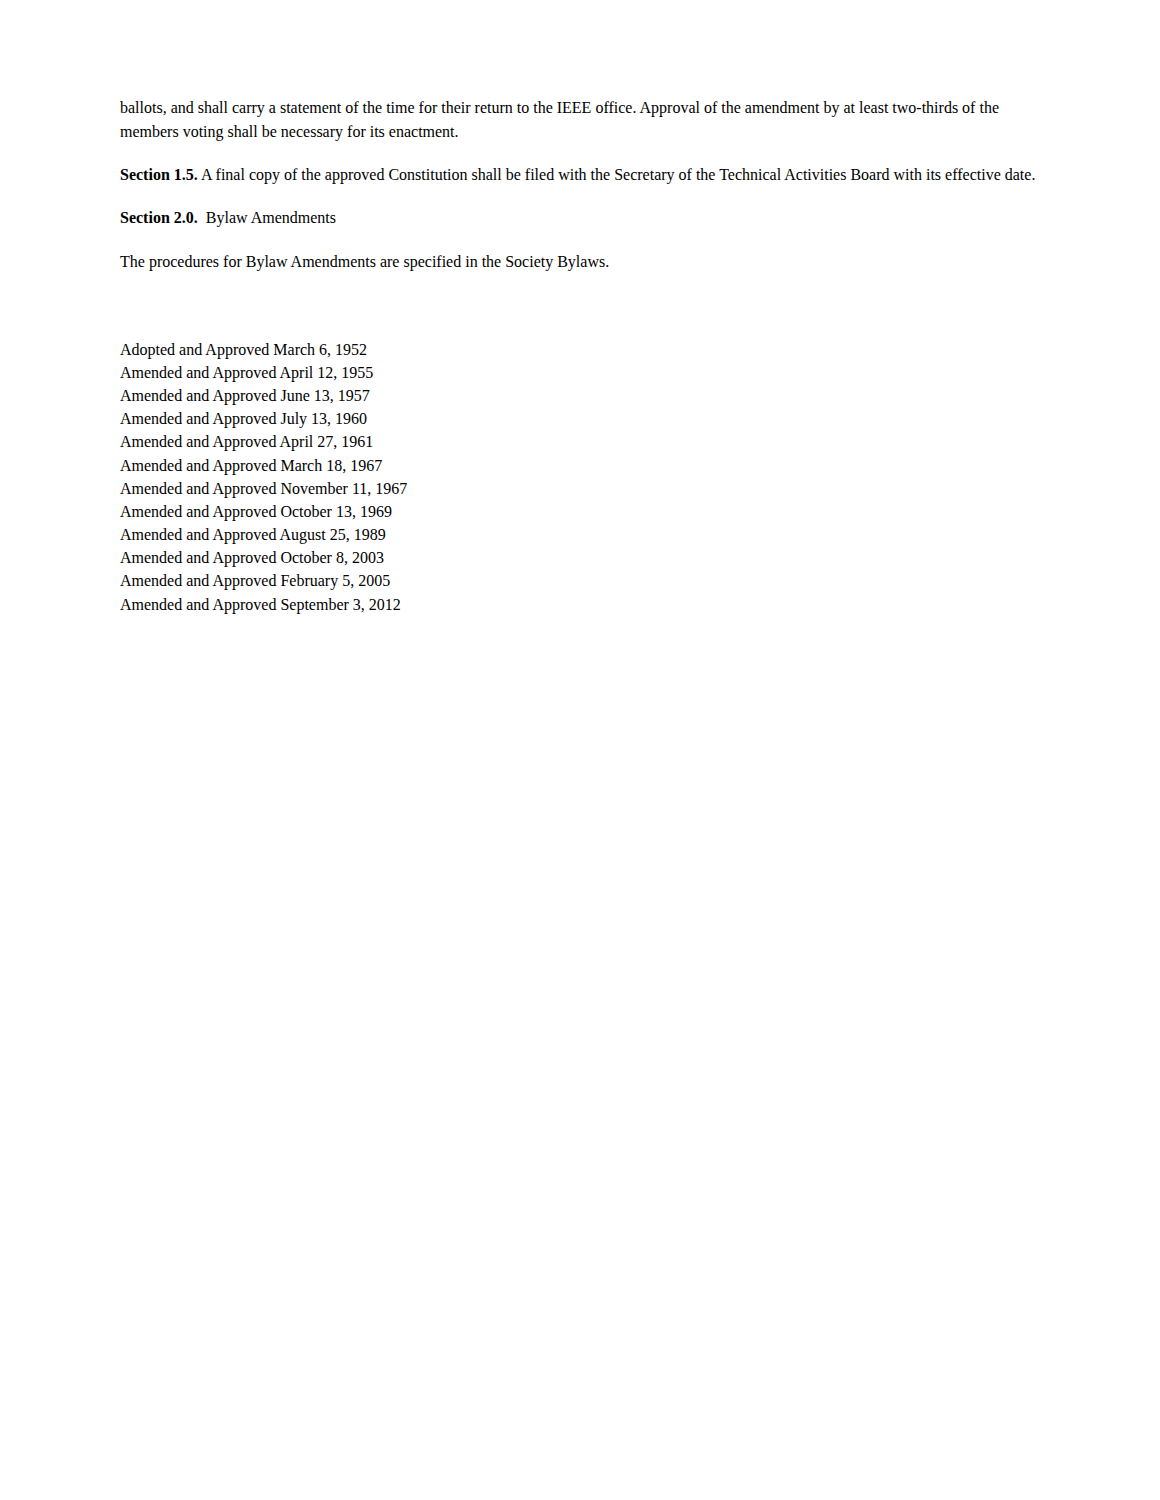ballots, and shall carry a statement of the time for their return to the IEEE office. Approval of the amendment by at least two-thirds of the members voting shall be necessary for its enactment.
Section 1.5. A final copy of the approved Constitution shall be filed with the Secretary of the Technical Activities Board with its effective date.
Section 2.0. Bylaw Amendments
The procedures for Bylaw Amendments are specified in the Society Bylaws.
Adopted and Approved March 6, 1952
Amended and Approved April 12, 1955
Amended and Approved June 13, 1957
Amended and Approved July 13, 1960
Amended and Approved April 27, 1961
Amended and Approved March 18, 1967
Amended and Approved November 11, 1967
Amended and Approved October 13, 1969
Amended and Approved August 25, 1989
Amended and Approved October 8, 2003
Amended and Approved February 5, 2005
Amended and Approved September 3, 2012